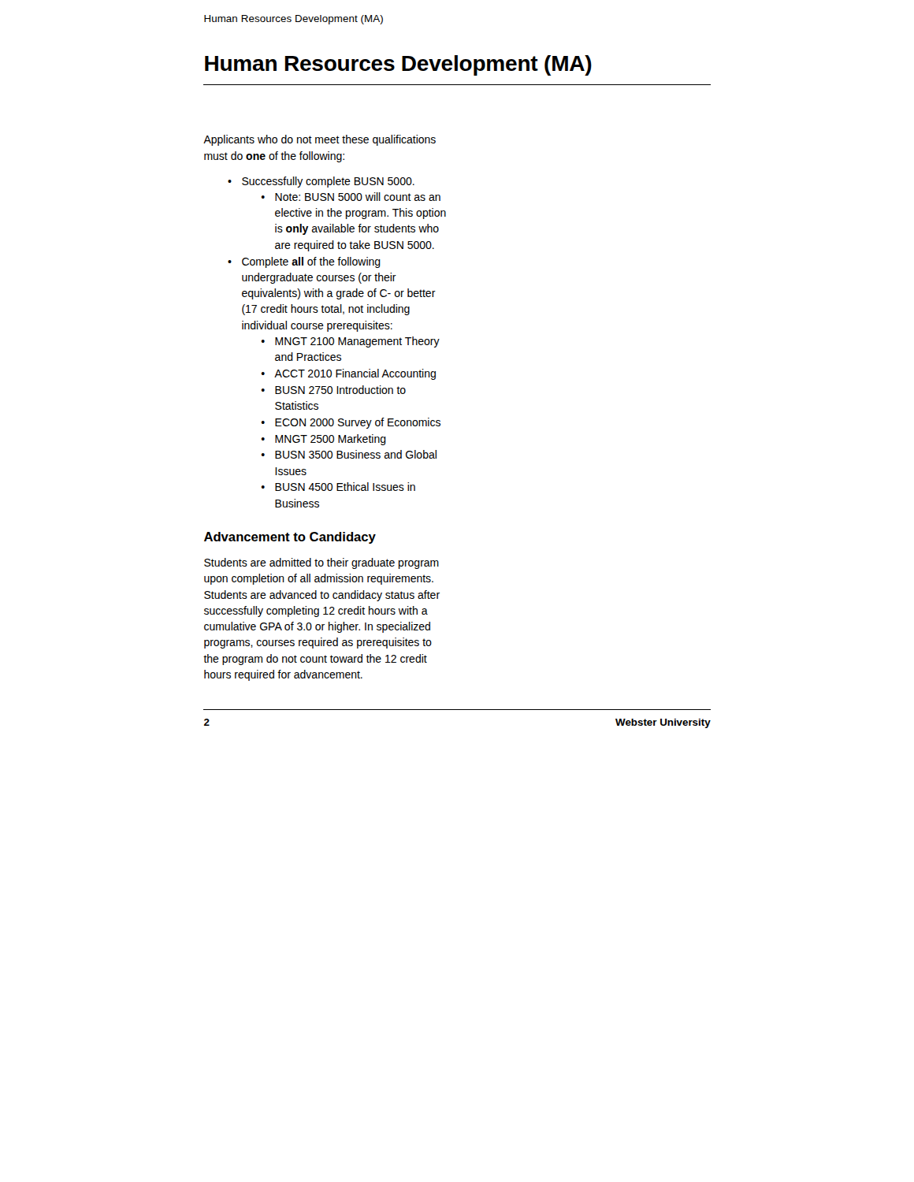Human Resources Development (MA)
Human Resources Development (MA)
Applicants who do not meet these qualifications must do one of the following:
Successfully complete BUSN 5000.
Note: BUSN 5000 will count as an elective in the program. This option is only available for students who are required to take BUSN 5000.
Complete all of the following undergraduate courses (or their equivalents) with a grade of C- or better (17 credit hours total, not including individual course prerequisites:
MNGT 2100 Management Theory and Practices
ACCT 2010 Financial Accounting
BUSN 2750 Introduction to Statistics
ECON 2000 Survey of Economics
MNGT 2500 Marketing
BUSN 3500 Business and Global Issues
BUSN 4500 Ethical Issues in Business
Advancement to Candidacy
Students are admitted to their graduate program upon completion of all admission requirements. Students are advanced to candidacy status after successfully completing 12 credit hours with a cumulative GPA of 3.0 or higher. In specialized programs, courses required as prerequisites to the program do not count toward the 12 credit hours required for advancement.
2 Webster University